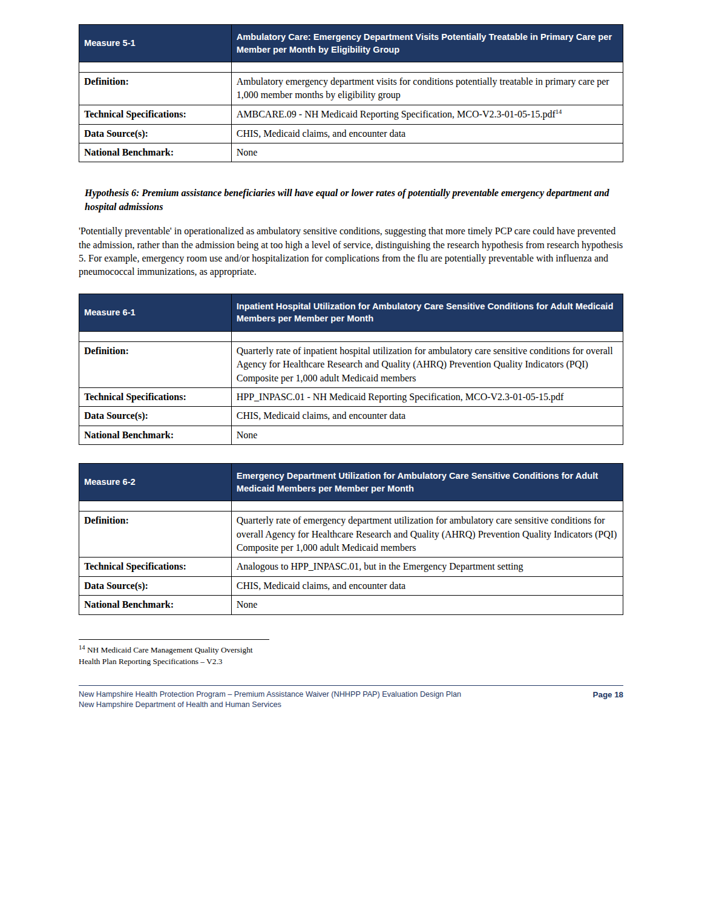| Measure 5-1 | Ambulatory Care: Emergency Department Visits Potentially Treatable in Primary Care per Member per Month by Eligibility Group |
| --- | --- |
| Definition: | Ambulatory emergency department visits for conditions potentially treatable in primary care per 1,000 member months by eligibility group |
| Technical Specifications: | AMBCARE.09 - NH Medicaid Reporting Specification, MCO-V2.3-01-05-15.pdf 14 |
| Data Source(s): | CHIS, Medicaid claims, and encounter data |
| National Benchmark: | None |
Hypothesis 6: Premium assistance beneficiaries will have equal or lower rates of potentially preventable emergency department and hospital admissions
'Potentially preventable' in operationalized as ambulatory sensitive conditions, suggesting that more timely PCP care could have prevented the admission, rather than the admission being at too high a level of service, distinguishing the research hypothesis from research hypothesis 5. For example, emergency room use and/or hospitalization for complications from the flu are potentially preventable with influenza and pneumococcal immunizations, as appropriate.
| Measure 6-1 | Inpatient Hospital Utilization for Ambulatory Care Sensitive Conditions for Adult Medicaid Members per Member per Month |
| --- | --- |
| Definition: | Quarterly rate of inpatient hospital utilization for ambulatory care sensitive conditions for overall Agency for Healthcare Research and Quality (AHRQ) Prevention Quality Indicators (PQI) Composite per 1,000 adult Medicaid members |
| Technical Specifications: | HPP_INPASC.01 - NH Medicaid Reporting Specification, MCO-V2.3-01-05-15.pdf |
| Data Source(s): | CHIS, Medicaid claims, and encounter data |
| National Benchmark: | None |
| Measure 6-2 | Emergency Department Utilization for Ambulatory Care Sensitive Conditions for Adult Medicaid Members per Member per Month |
| --- | --- |
| Definition: | Quarterly rate of emergency department utilization for ambulatory care sensitive conditions for overall Agency for Healthcare Research and Quality (AHRQ) Prevention Quality Indicators (PQI) Composite per 1,000 adult Medicaid members |
| Technical Specifications: | Analogous to HPP_INPASC.01, but in the Emergency Department setting |
| Data Source(s): | CHIS, Medicaid claims, and encounter data |
| National Benchmark: | None |
14 NH Medicaid Care Management Quality Oversight Health Plan Reporting Specifications – V2.3
New Hampshire Health Protection Program – Premium Assistance Waiver (NHHPP PAP) Evaluation Design Plan
New Hampshire Department of Health and Human Services
Page 18